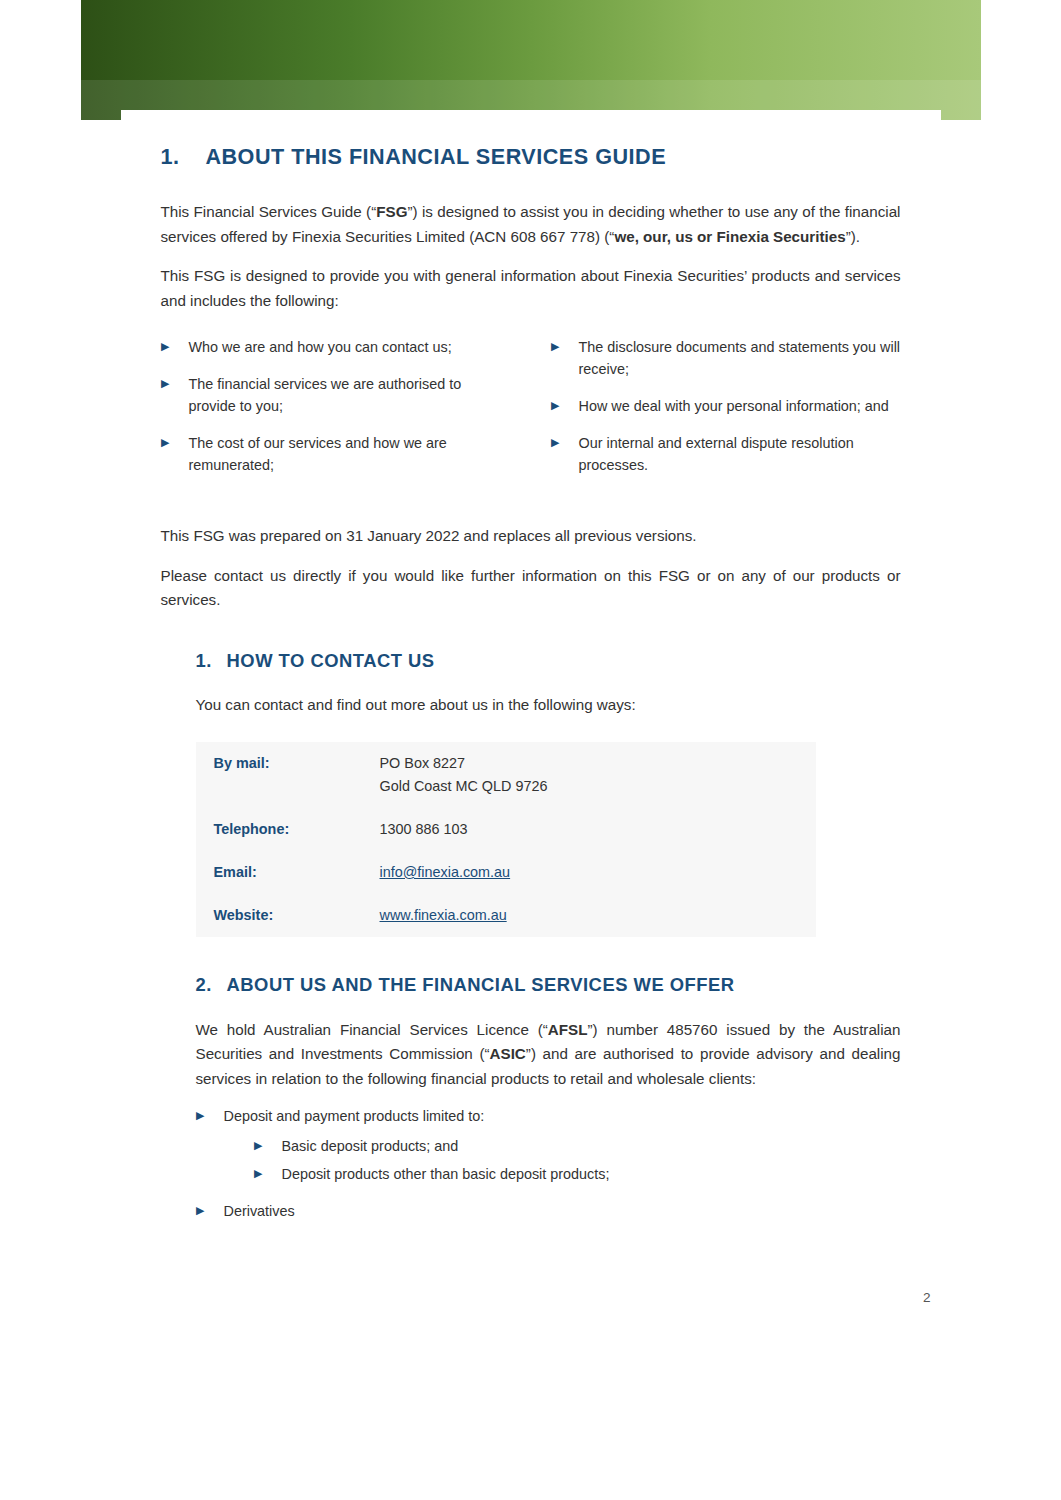1. ABOUT THIS FINANCIAL SERVICES GUIDE
This Financial Services Guide (“FSG”) is designed to assist you in deciding whether to use any of the financial services offered by Finexia Securities Limited (ACN 608 667 778) (“we, our, us or Finexia Securities”).
This FSG is designed to provide you with general information about Finexia Securities’ products and services and includes the following:
Who we are and how you can contact us;
The financial services we are authorised to provide to you;
The cost of our services and how we are remunerated;
The disclosure documents and statements you will receive;
How we deal with your personal information; and
Our internal and external dispute resolution processes.
This FSG was prepared on 31 January 2022 and replaces all previous versions.
Please contact us directly if you would like further information on this FSG or on any of our products or services.
1. HOW TO CONTACT US
You can contact and find out more about us in the following ways:
| By mail: | PO Box 8227 Gold Coast MC QLD 9726 |
| Telephone: | 1300 886 103 |
| Email: | info@finexia.com.au |
| Website: | www.finexia.com.au |
2. ABOUT US AND THE FINANCIAL SERVICES WE OFFER
We hold Australian Financial Services Licence (“AFSL”) number 485760 issued by the Australian Securities and Investments Commission (“ASIC”) and are authorised to provide advisory and dealing services in relation to the following financial products to retail and wholesale clients:
Deposit and payment products limited to:
Basic deposit products; and
Deposit products other than basic deposit products;
Derivatives
2